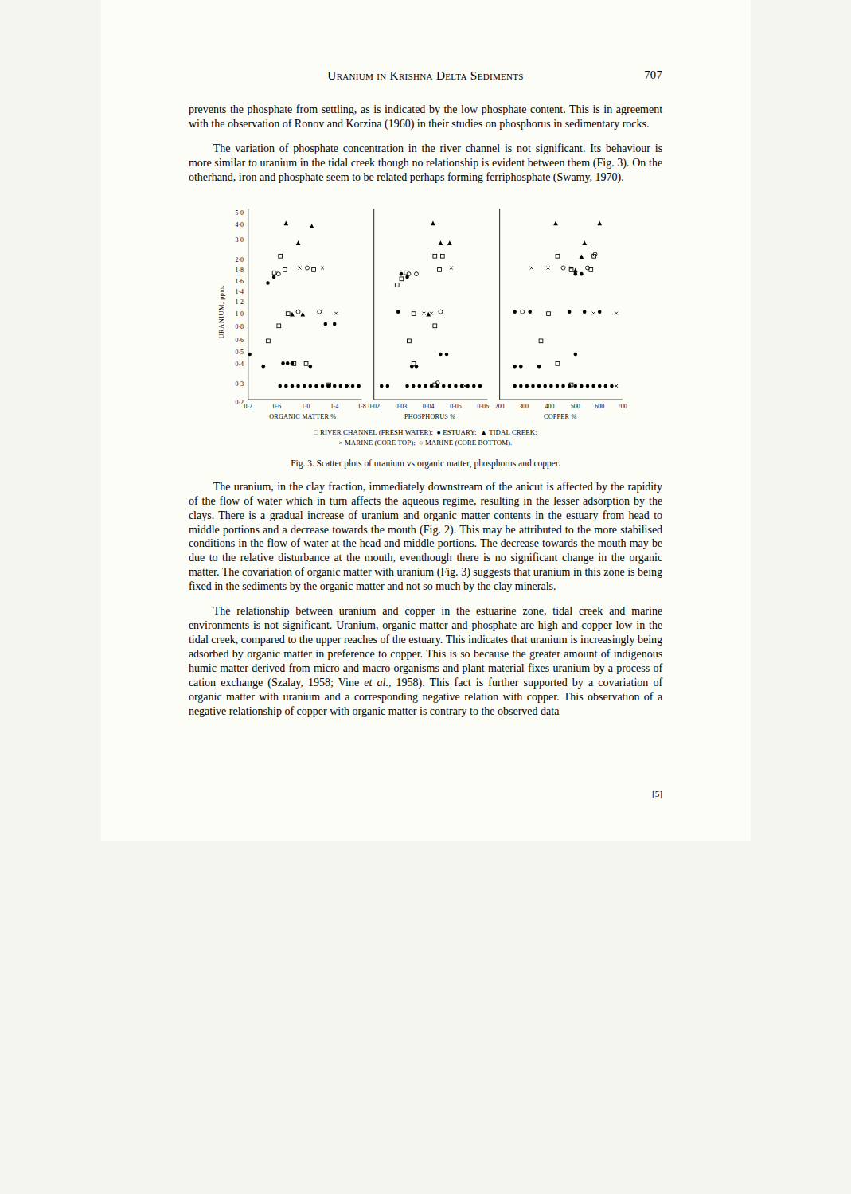Uranium in Krishna Delta Sediments 707
prevents the phosphate from settling, as is indicated by the low phosphate content. This is in agreement with the observation of Ronov and Korzina (1960) in their studies on phosphorus in sedimentary rocks.
The variation of phosphate concentration in the river channel is not significant. Its behaviour is more similar to uranium in the tidal creek though no relationship is evident between them (Fig. 3). On the otherhand, iron and phosphate seem to be related perhaps forming ferriphosphate (Swamy, 1970).
URANIUM, ppm. 5·0 4·0 3·0 2·0 1·8 1·6 1·4 1·2 1·0 0·8 0·6 0·5 0·4 0·3 0·2 0·2 0·6 1·0 1·4 1·8 0·02 0·03 0·04 0·05 0·06 200 300 400 500 600 700 ORGANIC MATTER % PHOSPHORUS % COPPER %
□ RIVER CHANNEL (FRESH WATER); ● ESTUARY; ▲ TIDAL CREEK;
× MARINE (CORE TOP); ○ MARINE (CORE BOTTOM).
Fig. 3. Scatter plots of uranium vs organic matter, phosphorus and copper.
The uranium, in the clay fraction, immediately downstream of the anicut is affected by the rapidity of the flow of water which in turn affects the aqueous regime, resulting in the lesser adsorption by the clays. There is a gradual increase of uranium and organic matter contents in the estuary from head to middle portions and a decrease towards the mouth (Fig. 2). This may be attributed to the more stabilised conditions in the flow of water at the head and middle portions. The decrease towards the mouth may be due to the relative disturbance at the mouth, eventhough there is no significant change in the organic matter. The covariation of organic matter with uranium (Fig. 3) suggests that uranium in this zone is being fixed in the sediments by the organic matter and not so much by the clay minerals.
The relationship between uranium and copper in the estuarine zone, tidal creek and marine environments is not significant. Uranium, organic matter and phosphate are high and copper low in the tidal creek, compared to the upper reaches of the estuary. This indicates that uranium is increasingly being adsorbed by organic matter in preference to copper. This is so because the greater amount of indigenous humic matter derived from micro and macro organisms and plant material fixes uranium by a process of cation exchange (Szalay, 1958; Vine et al., 1958). This fact is further supported by a covariation of organic matter with uranium and a corresponding negative relation with copper. This observation of a negative relationship of copper with organic matter is contrary to the observed data
[5]